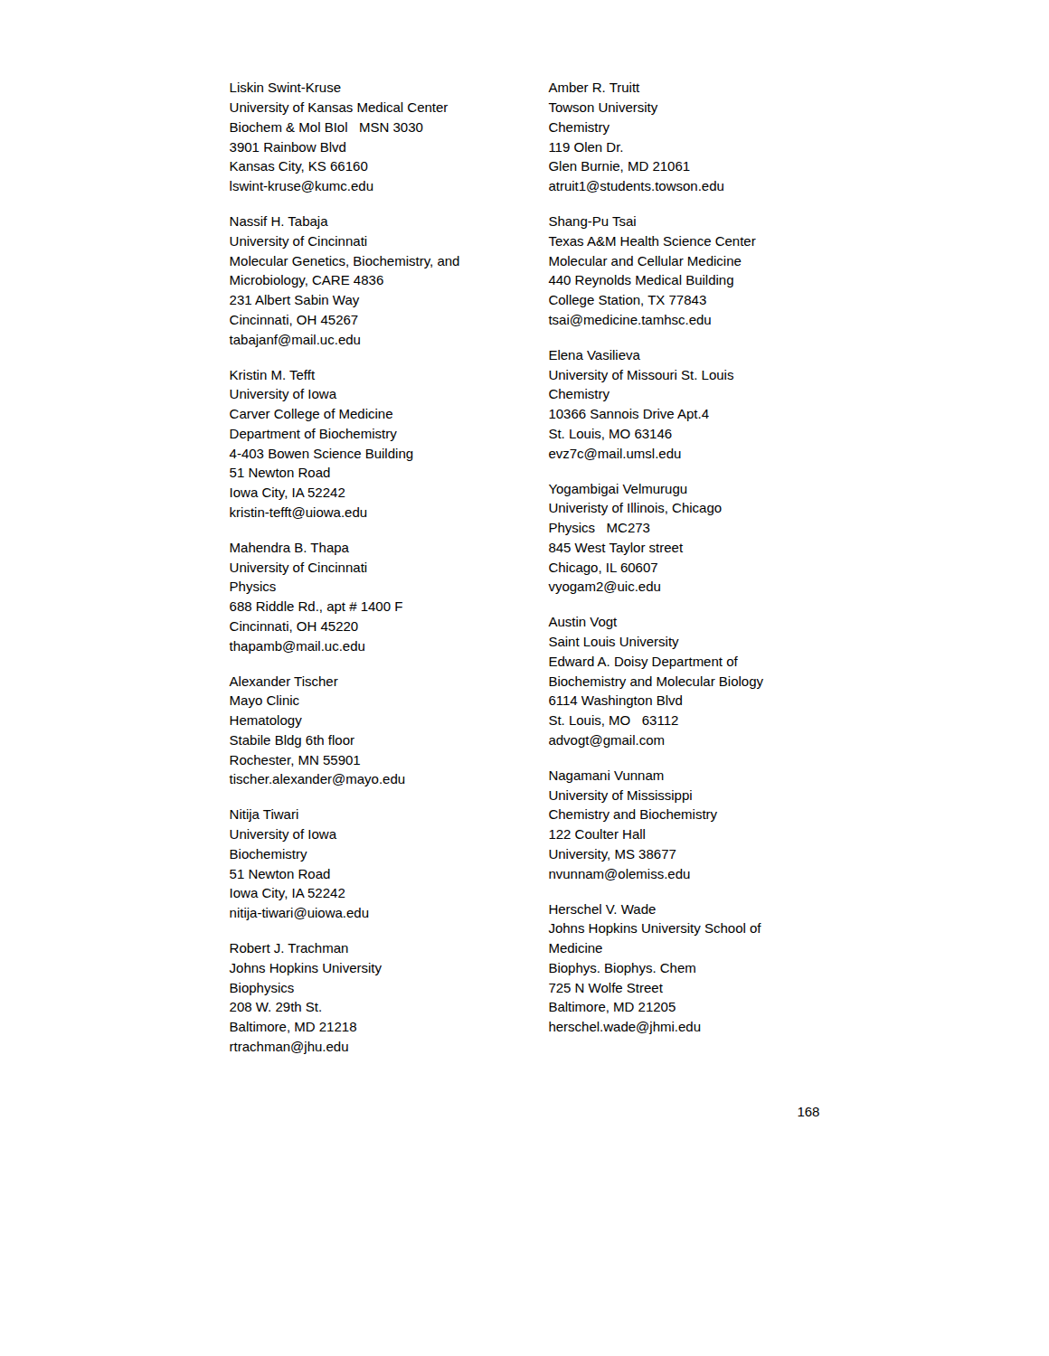Liskin Swint-Kruse
University of Kansas Medical Center
Biochem & Mol BIol MSN 3030
3901 Rainbow Blvd
Kansas City, KS 66160
lswint-kruse@kumc.edu
Nassif H. Tabaja
University of Cincinnati
Molecular Genetics, Biochemistry, and
Microbiology, CARE 4836
231 Albert Sabin Way
Cincinnati, OH 45267
tabajanf@mail.uc.edu
Kristin M. Tefft
University of Iowa
Carver College of Medicine
Department of Biochemistry
4-403 Bowen Science Building
51 Newton Road
Iowa City, IA 52242
kristin-tefft@uiowa.edu
Mahendra B. Thapa
University of Cincinnati
Physics
688 Riddle Rd., apt # 1400 F
Cincinnati, OH 45220
thapamb@mail.uc.edu
Alexander Tischer
Mayo Clinic
Hematology
Stabile Bldg 6th floor
Rochester, MN 55901
tischer.alexander@mayo.edu
Nitija Tiwari
University of Iowa
Biochemistry
51 Newton Road
Iowa City, IA 52242
nitija-tiwari@uiowa.edu
Robert J. Trachman
Johns Hopkins University
Biophysics
208 W. 29th St.
Baltimore, MD 21218
rtrachman@jhu.edu
Amber R. Truitt
Towson University
Chemistry
119 Olen Dr.
Glen Burnie, MD 21061
atruit1@students.towson.edu
Shang-Pu Tsai
Texas A&M Health Science Center
Molecular and Cellular Medicine
440 Reynolds Medical Building
College Station, TX 77843
tsai@medicine.tamhsc.edu
Elena Vasilieva
University of Missouri St. Louis
Chemistry
10366 Sannois Drive Apt.4
St. Louis, MO 63146
evz7c@mail.umsl.edu
Yogambigai Velmurugu
Univeristy of Illinois, Chicago
Physics MC273
845 West Taylor street
Chicago, IL 60607
vyogam2@uic.edu
Austin Vogt
Saint Louis University
Edward A. Doisy Department of
Biochemistry and Molecular Biology
6114 Washington Blvd
St. Louis, MO 63112
advogt@gmail.com
Nagamani Vunnam
University of Mississippi
Chemistry and Biochemistry
122 Coulter Hall
University, MS 38677
nvunnam@olemiss.edu
Herschel V. Wade
Johns Hopkins University School of
Medicine
Biophys. Biophys. Chem
725 N Wolfe Street
Baltimore, MD 21205
herschel.wade@jhmi.edu
168